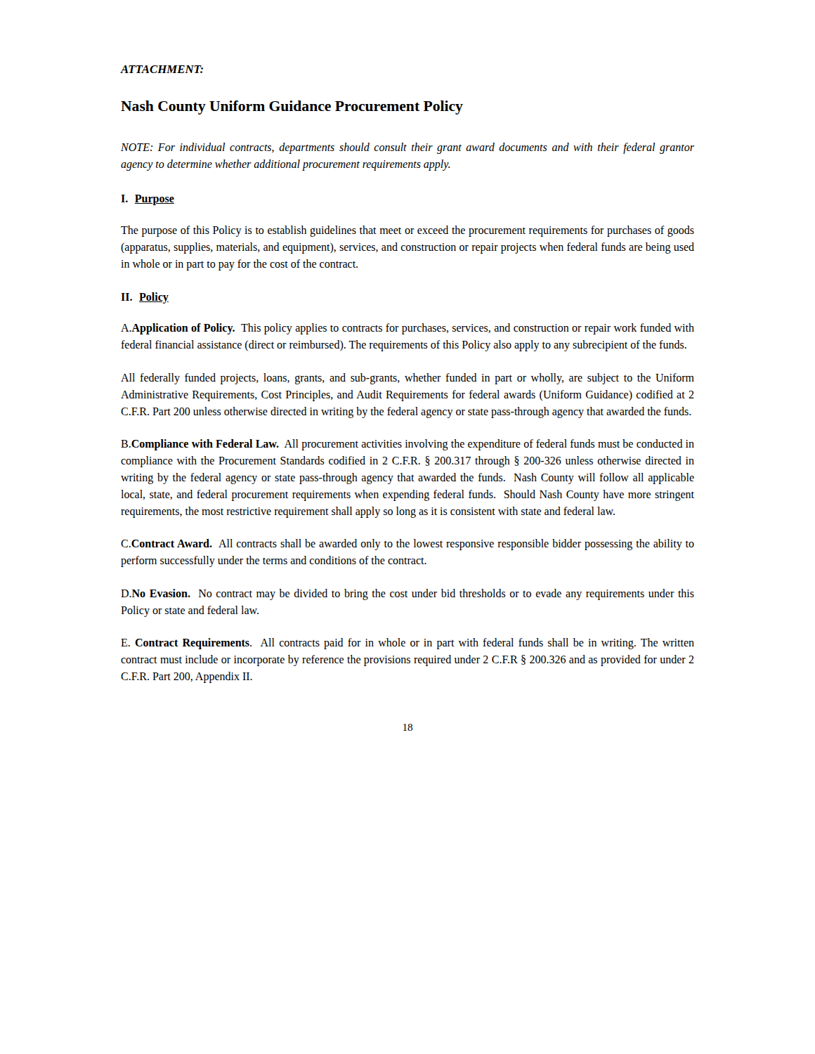ATTACHMENT:
Nash County Uniform Guidance Procurement Policy
NOTE: For individual contracts, departments should consult their grant award documents and with their federal grantor agency to determine whether additional procurement requirements apply.
I. Purpose
The purpose of this Policy is to establish guidelines that meet or exceed the procurement requirements for purchases of goods (apparatus, supplies, materials, and equipment), services, and construction or repair projects when federal funds are being used in whole or in part to pay for the cost of the contract.
II. Policy
A.Application of Policy. This policy applies to contracts for purchases, services, and construction or repair work funded with federal financial assistance (direct or reimbursed). The requirements of this Policy also apply to any subrecipient of the funds.
All federally funded projects, loans, grants, and sub-grants, whether funded in part or wholly, are subject to the Uniform Administrative Requirements, Cost Principles, and Audit Requirements for federal awards (Uniform Guidance) codified at 2 C.F.R. Part 200 unless otherwise directed in writing by the federal agency or state pass-through agency that awarded the funds.
B.Compliance with Federal Law. All procurement activities involving the expenditure of federal funds must be conducted in compliance with the Procurement Standards codified in 2 C.F.R. § 200.317 through § 200-326 unless otherwise directed in writing by the federal agency or state pass-through agency that awarded the funds. Nash County will follow all applicable local, state, and federal procurement requirements when expending federal funds. Should Nash County have more stringent requirements, the most restrictive requirement shall apply so long as it is consistent with state and federal law.
C.Contract Award. All contracts shall be awarded only to the lowest responsive responsible bidder possessing the ability to perform successfully under the terms and conditions of the contract.
D.No Evasion. No contract may be divided to bring the cost under bid thresholds or to evade any requirements under this Policy or state and federal law.
E. Contract Requirements. All contracts paid for in whole or in part with federal funds shall be in writing. The written contract must include or incorporate by reference the provisions required under 2 C.F.R § 200.326 and as provided for under 2 C.F.R. Part 200, Appendix II.
18